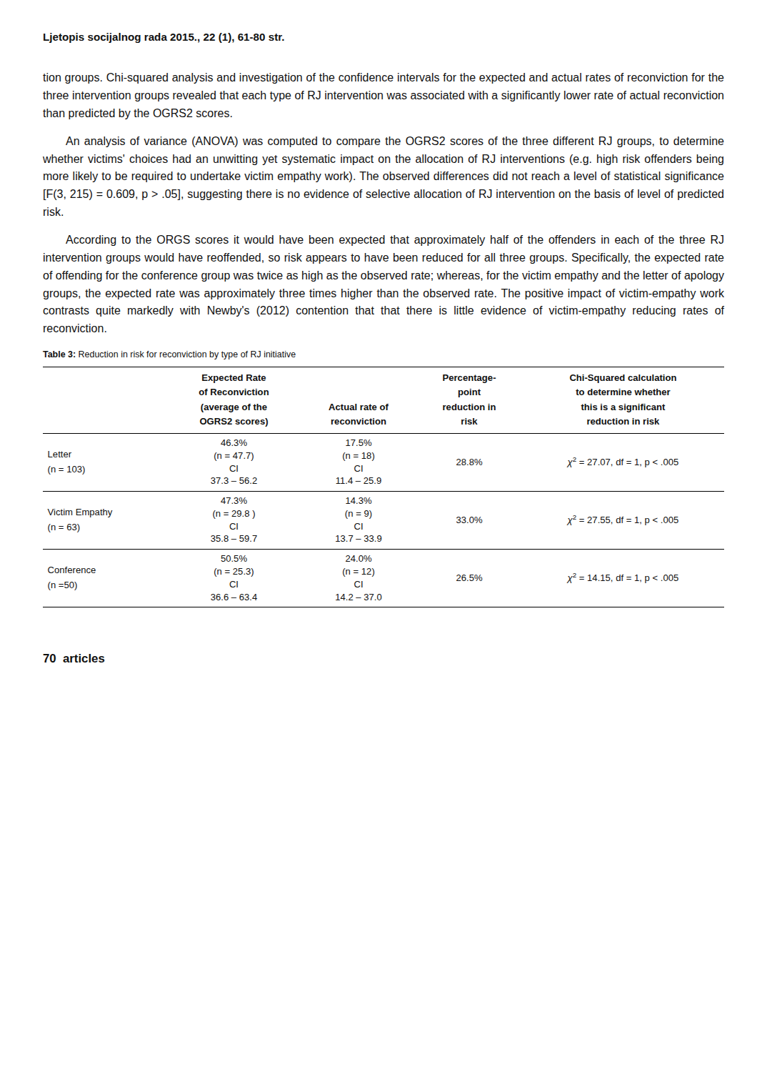Ljetopis socijalnog rada 2015., 22 (1), 61-80 str.
tion groups. Chi-squared analysis and investigation of the confidence intervals for the expected and actual rates of reconviction for the three intervention groups revealed that each type of RJ intervention was associated with a significantly lower rate of actual reconviction than predicted by the OGRS2 scores.
An analysis of variance (ANOVA) was computed to compare the OGRS2 scores of the three different RJ groups, to determine whether victims' choices had an unwitting yet systematic impact on the allocation of RJ interventions (e.g. high risk offenders being more likely to be required to undertake victim empathy work). The observed differences did not reach a level of statistical significance [F(3, 215) = 0.609, p > .05], suggesting there is no evidence of selective allocation of RJ intervention on the basis of level of predicted risk.
According to the ORGS scores it would have been expected that approximately half of the offenders in each of the three RJ intervention groups would have reoffended, so risk appears to have been reduced for all three groups. Specifically, the expected rate of offending for the conference group was twice as high as the observed rate; whereas, for the victim empathy and the letter of apology groups, the expected rate was approximately three times higher than the observed rate. The positive impact of victim-empathy work contrasts quite markedly with Newby's (2012) contention that that there is little evidence of victim-empathy reducing rates of reconviction.
Table 3: Reduction in risk for reconviction by type of RJ initiative
| | Expected Rate of Reconviction (average of the OGRS2 scores) | Actual rate of reconviction | Percentage- point reduction in risk | Chi-Squared calculation to determine whether this is a significant reduction in risk |
| --- | --- | --- | --- | --- |
| Letter (n = 103) | 46.3% (n = 47.7) CI 37.3 – 56.2 | 17.5% (n = 18) CI 11.4 – 25.9 | 28.8% | χ 2 = 27.07, df = 1, p < .005 |
| Victim Empathy (n = 63) | 47.3% (n = 29.8 ) CI 35.8 – 59.7 | 14.3% (n = 9) CI 13.7 – 33.9 | 33.0% | χ 2 = 27.55, df = 1, p < .005 |
| Conference (n =50) | 50.5% (n = 25.3) CI 36.6 – 63.4 | 24.0% (n = 12) CI 14.2 – 37.0 | 26.5% | χ 2 = 14.15, df = 1, p < .005 |
70 articles